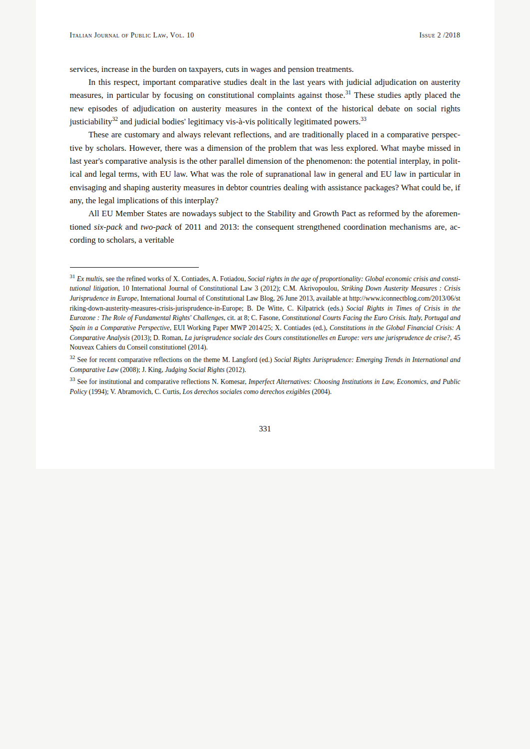Italian Journal of Public Law, Vol. 10 Issue 2 /2018
services, increase in the burden on taxpayers, cuts in wages and pension treatments.
In this respect, important comparative studies dealt in the last years with judicial adjudication on austerity measures, in particular by focusing on constitutional complaints against those.31 These studies aptly placed the new episodes of adjudication on austerity measures in the context of the historical debate on social rights justiciability32 and judicial bodies' legitimacy vis-à-vis politically legitimated powers.33
These are customary and always relevant reflections, and are traditionally placed in a comparative perspective by scholars. However, there was a dimension of the problem that was less explored. What maybe missed in last year's comparative analysis is the other parallel dimension of the phenomenon: the potential interplay, in political and legal terms, with EU law. What was the role of supranational law in general and EU law in particular in envisaging and shaping austerity measures in debtor countries dealing with assistance packages? What could be, if any, the legal implications of this interplay?
All EU Member States are nowadays subject to the Stability and Growth Pact as reformed by the aforementioned six-pack and two-pack of 2011 and 2013: the consequent strengthened coordination mechanisms are, according to scholars, a veritable
31 Ex multis, see the refined works of X. Contiades, A. Fotiadou, Social rights in the age of proportionality: Global economic crisis and constitutional litigation, 10 International Journal of Constitutional Law 3 (2012); C.M. Akrivopoulou, Striking Down Austerity Measures : Crisis Jurisprudence in Europe, International Journal of Constitutional Law Blog, 26 June 2013, available at http://www.iconnectblog.com/2013/06/striking-down-austerity-measures-crisis-jurisprudence-in-Europe; B. De Witte, C. Kilpatrick (eds.) Social Rights in Times of Crisis in the Eurozone : The Role of Fundamental Rights' Challenges, cit. at 8; C. Fasone, Constitutional Courts Facing the Euro Crisis. Italy, Portugal and Spain in a Comparative Perspective, EUI Working Paper MWP 2014/25; X. Contiades (ed.), Constitutions in the Global Financial Crisis: A Comparative Analysis (2013); D. Roman, La jurisprudence sociale des Cours constitutionelles en Europe: vers une jurisprudence de crise?, 45 Nouveax Cahiers du Conseil constitutionel (2014).
32 See for recent comparative reflections on the theme M. Langford (ed.) Social Rights Jurisprudence: Emerging Trends in International and Comparative Law (2008); J. King, Judging Social Rights (2012).
33 See for institutional and comparative reflections N. Komesar, Imperfect Alternatives: Choosing Institutions in Law, Economics, and Public Policy (1994); V. Abramovich, C. Curtis, Los derechos sociales como derechos exigibles (2004).
331